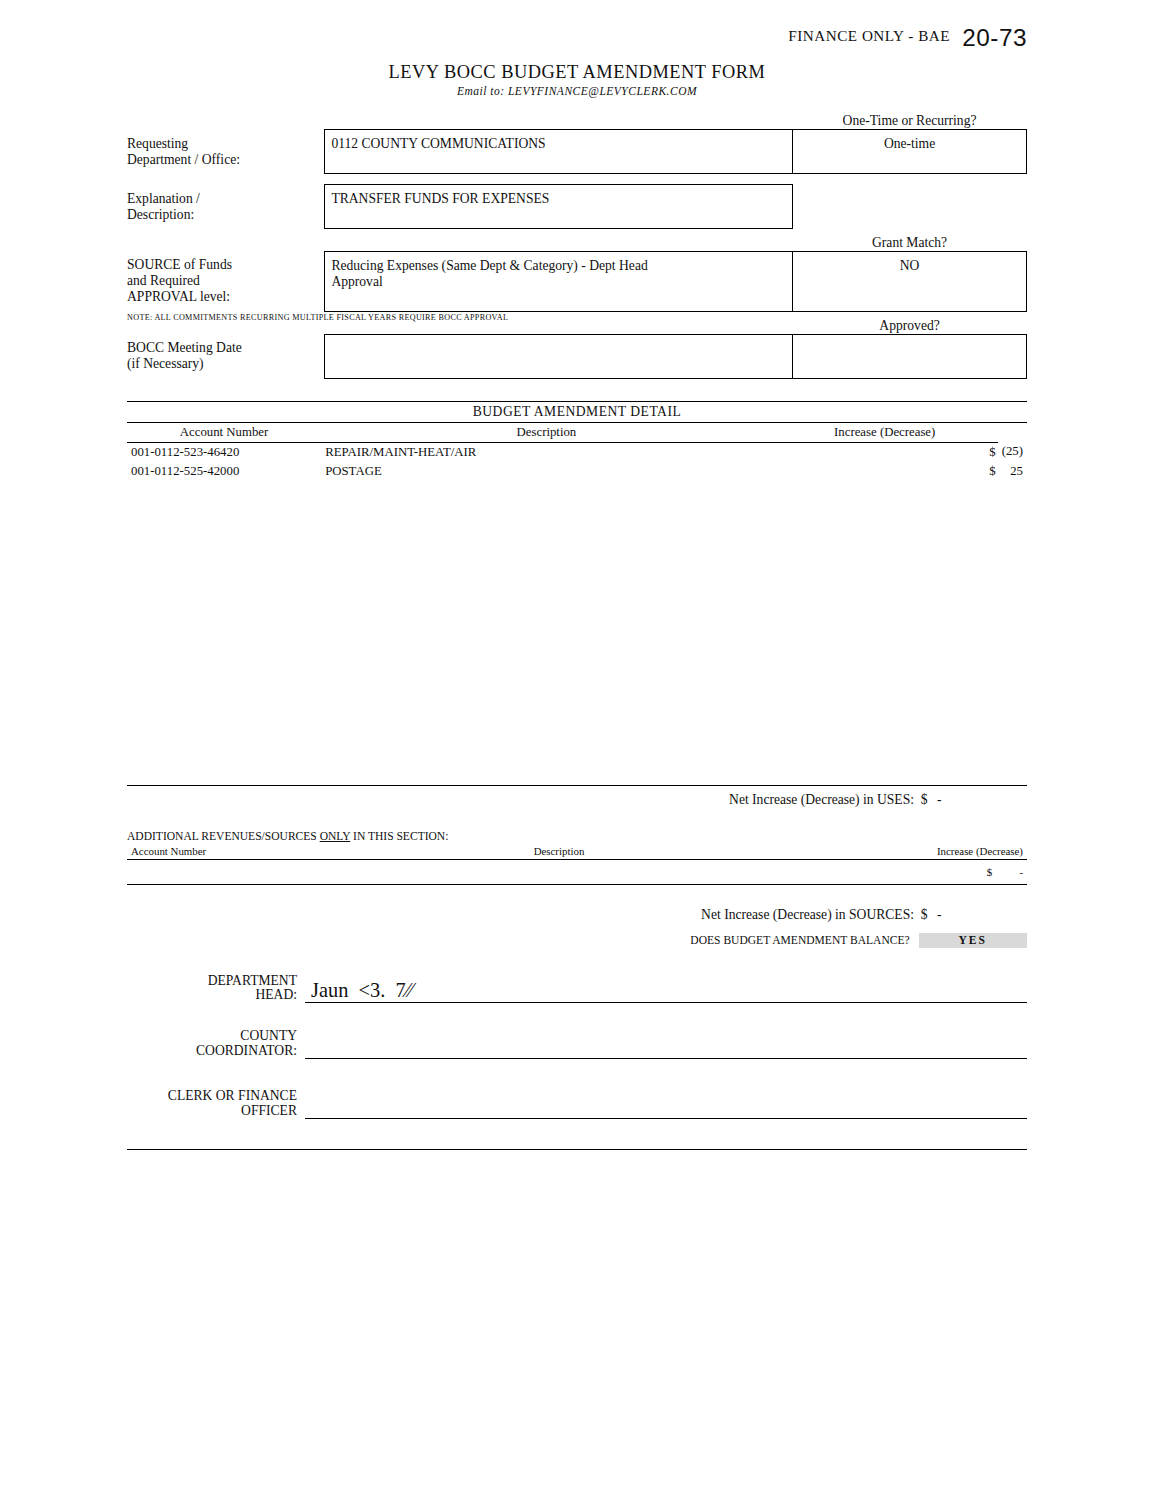FINANCE ONLY - BAE 20-73
LEVY BOCC BUDGET AMENDMENT FORM
Email to: LEVYFINANCE@LEVYCLERK.COM
| | | One-Time or Recurring? |
| Requesting Department / Office: | 0112 COUNTY COMMUNICATIONS | One-time |
| Explanation / Description: | TRANSFER FUNDS FOR EXPENSES | |
| | | Grant Match? |
| SOURCE of Funds and Required APPROVAL level: | Reducing Expenses (Same Dept & Category) - Dept Head Approval | NO |
| NOTE: ALL COMMITMENTS RECURRING MULTIPLE FISCAL YEARS REQUIRE BOCC APPROVAL | Approved? |
| BOCC Meeting Date (if Necessary) | | |
BUDGET AMENDMENT DETAIL
| Account Number | Description | Increase (Decrease) |
| --- | --- | --- |
| 001-0112-523-46420 | REPAIR/MAINT-HEAT/AIR | $ | (25) |
| 001-0112-525-42000 | POSTAGE | $ | 25 |
Net Increase (Decrease) in USES: $ -
ADDITIONAL REVENUES/SOURCES ONLY IN THIS SECTION:
| Account Number | Description | Increase (Decrease) |
| --- | --- | --- |
| | | $ - |
Net Increase (Decrease) in SOURCES: $ -
DOES BUDGET AMENDMENT BALANCE? YES
DEPARTMENT
HEAD:
Jaun <3. 7⁄⁄
COUNTY
COORDINATOR:
CLERK OR FINANCE
OFFICER